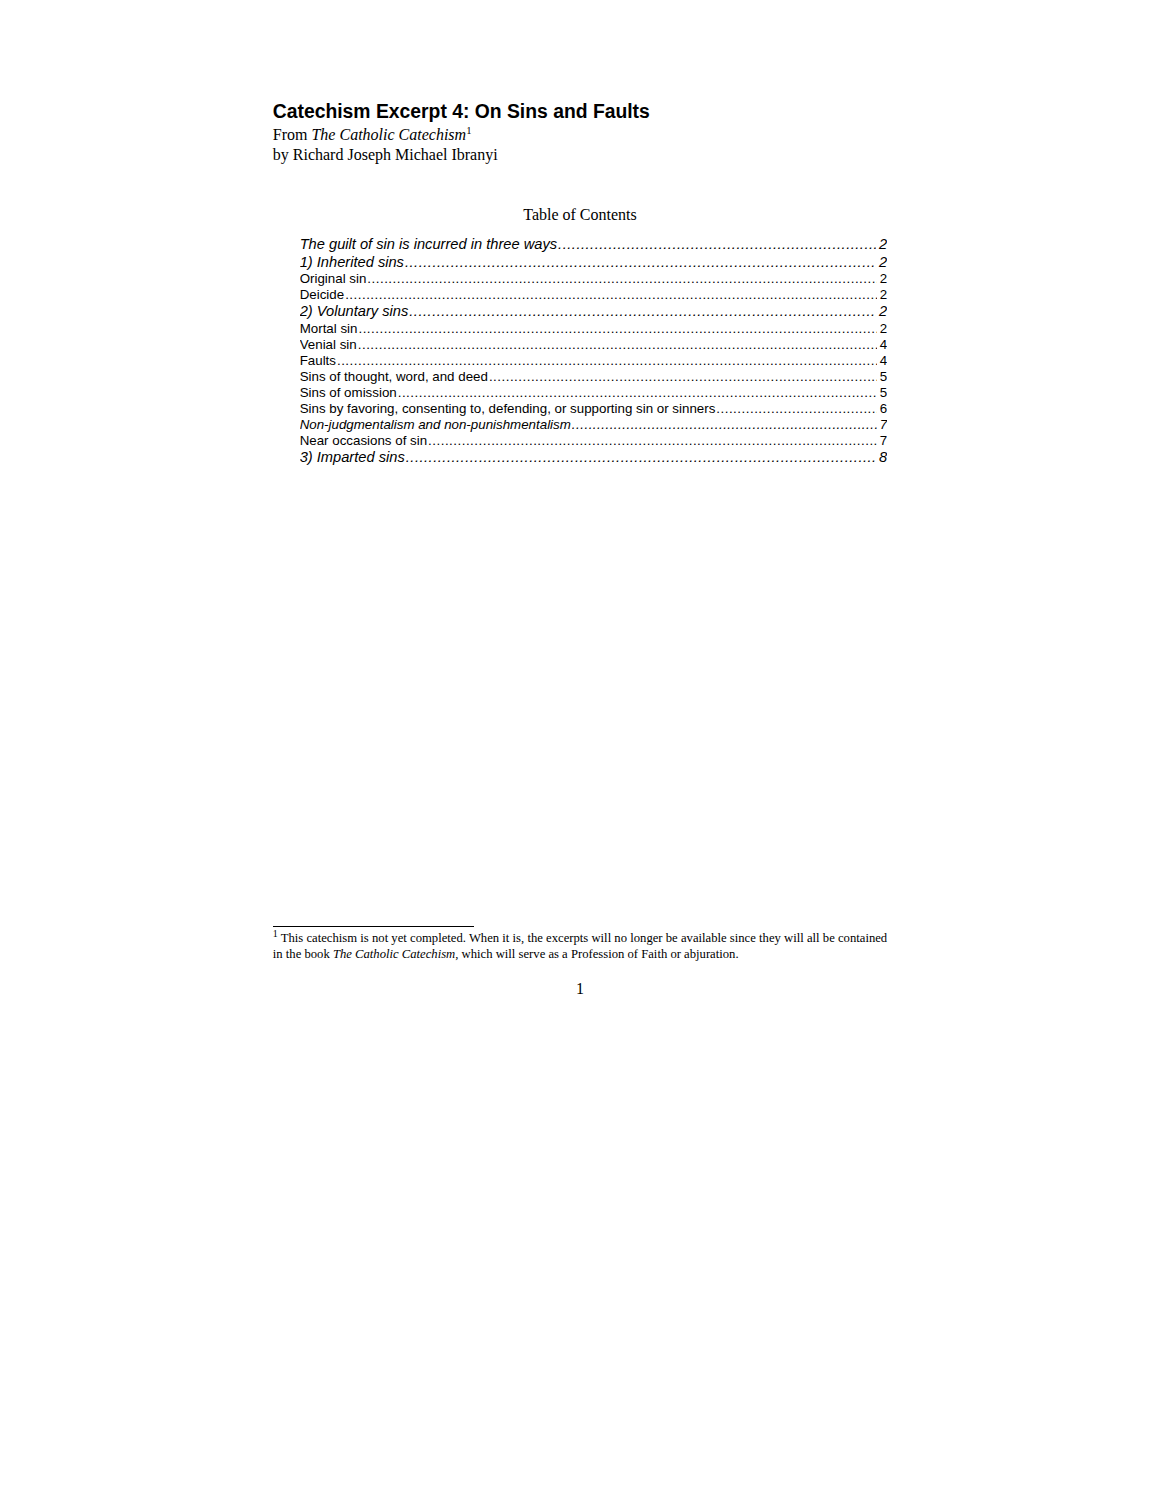Catechism Excerpt 4: On Sins and Faults
From The Catholic Catechism1
by Richard Joseph Michael Ibranyi
Table of Contents
The guilt of sin is incurred in three ways .................................................................................................. 2
1) Inherited sins ................................................................................................................................. 2
Original sin ............................................................................................................................................. 2
Deicide .................................................................................................................................................... 2
2) Voluntary sins .............................................................................................................................. 2
Mortal sin ............................................................................................................................................... 2
Venial sin ................................................................................................................................................ 4
Faults ....................................................................................................................................................... 4
Sins of thought, word, and deed ............................................................................................................. 5
Sins of omission ..................................................................................................................................... 5
Sins by favoring, consenting to, defending, or supporting sin or sinners ............................................................. 6
Non-judgmentalism and non-punishmentalism ................................................................................. 7
Near occasions of sin .............................................................................................................................. 7
3) Imparted sins ................................................................................................................................ 8
1 This catechism is not yet completed. When it is, the excerpts will no longer be available since they will all be contained in the book The Catholic Catechism, which will serve as a Profession of Faith or abjuration.
1